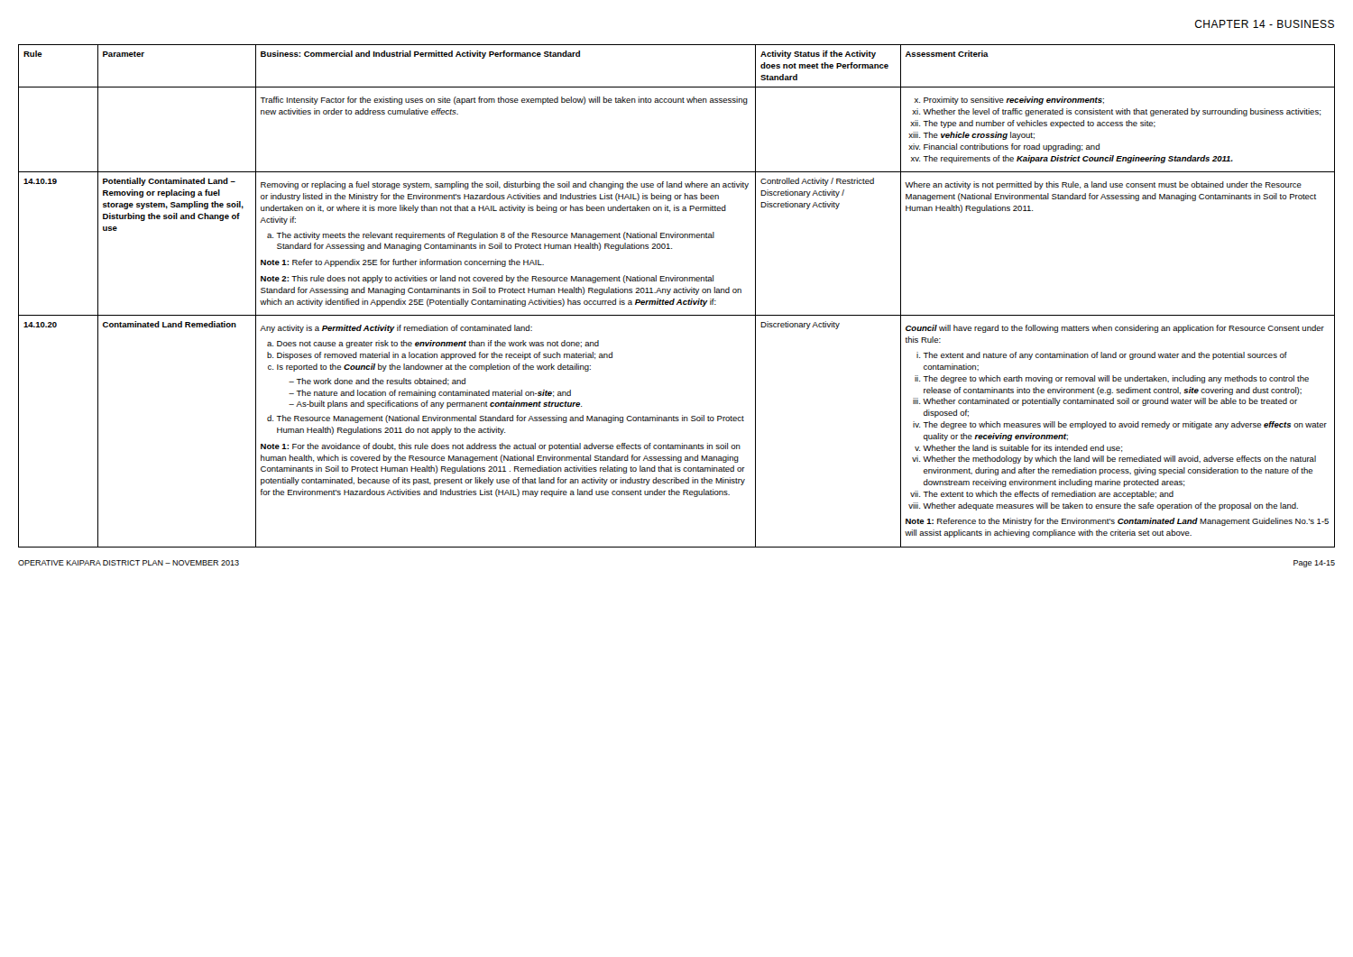CHAPTER 14 - BUSINESS
| Rule | Parameter | Business: Commercial and Industrial Permitted Activity Performance Standard | Activity Status if the Activity does not meet the Performance Standard | Assessment Criteria |
| --- | --- | --- | --- | --- |
| | | Traffic Intensity Factor for the existing uses on site (apart from those exempted below) will be taken into account when assessing new activities in order to address cumulative effects . | | Proximity to sensitive receiving environments ; Whether the level of traffic generated is consistent with that generated by surrounding business activities; The type and number of vehicles expected to access the site; The vehicle crossing layout; Financial contributions for road upgrading; and The requirements of the Kaipara District Council Engineering Standards 2011. |
| 14.10.19 | Potentially Contaminated Land – Removing or replacing a fuel storage system, Sampling the soil, Disturbing the soil and Change of use | Removing or replacing a fuel storage system, sampling the soil, disturbing the soil and changing the use of land where an activity or industry listed in the Ministry for the Environment's Hazardous Activities and Industries List (HAIL) is being or has been undertaken on it, or where it is more likely than not that a HAIL activity is being or has been undertaken on it, is a Permitted Activity if: The activity meets the relevant requirements of Regulation 8 of the Resource Management (National Environmental Standard for Assessing and Managing Contaminants in Soil to Protect Human Health) Regulations 2001. Note 1: Refer to Appendix 25E for further information concerning the HAIL. Note 2: This rule does not apply to activities or land not covered by the Resource Management (National Environmental Standard for Assessing and Managing Contaminants in Soil to Protect Human Health) Regulations 2011.Any activity on land on which an activity identified in Appendix 25E (Potentially Contaminating Activities) has occurred is a Permitted Activity if: | Controlled Activity / Restricted Discretionary Activity / Discretionary Activity | Where an activity is not permitted by this Rule, a land use consent must be obtained under the Resource Management (National Environmental Standard for Assessing and Managing Contaminants in Soil to Protect Human Health) Regulations 2011. |
| 14.10.20 | Contaminated Land Remediation | Any activity is a Permitted Activity if remediation of contaminated land: Does not cause a greater risk to the environment than if the work was not done; and Disposes of removed material in a location approved for the receipt of such material; and Is reported to the Council by the landowner at the completion of the work detailing: The work done and the results obtained; and The nature and location of remaining contaminated material on- site ; and As-built plans and specifications of any permanent containment structure . The Resource Management (National Environmental Standard for Assessing and Managing Contaminants in Soil to Protect Human Health) Regulations 2011 do not apply to the activity. Note 1: For the avoidance of doubt, this rule does not address the actual or potential adverse effects of contaminants in soil on human health, which is covered by the Resource Management (National Environmental Standard for Assessing and Managing Contaminants in Soil to Protect Human Health) Regulations 2011 . Remediation activities relating to land that is contaminated or potentially contaminated, because of its past, present or likely use of that land for an activity or industry described in the Ministry for the Environment's Hazardous Activities and Industries List (HAIL) may require a land use consent under the Regulations. | Discretionary Activity | Council will have regard to the following matters when considering an application for Resource Consent under this Rule: The extent and nature of any contamination of land or ground water and the potential sources of contamination; The degree to which earth moving or removal will be undertaken, including any methods to control the release of contaminants into the environment (e.g. sediment control, site covering and dust control); Whether contaminated or potentially contaminated soil or ground water will be able to be treated or disposed of; The degree to which measures will be employed to avoid remedy or mitigate any adverse effects on water quality or the receiving environment ; Whether the land is suitable for its intended end use; Whether the methodology by which the land will be remediated will avoid, adverse effects on the natural environment, during and after the remediation process, giving special consideration to the nature of the downstream receiving environment including marine protected areas; The extent to which the effects of remediation are acceptable; and Whether adequate measures will be taken to ensure the safe operation of the proposal on the land. Note 1: Reference to the Ministry for the Environment's Contaminated Land Management Guidelines No.'s 1-5 will assist applicants in achieving compliance with the criteria set out above. |
OPERATIVE KAIPARA DISTRICT PLAN – NOVEMBER 2013
Page 14-15